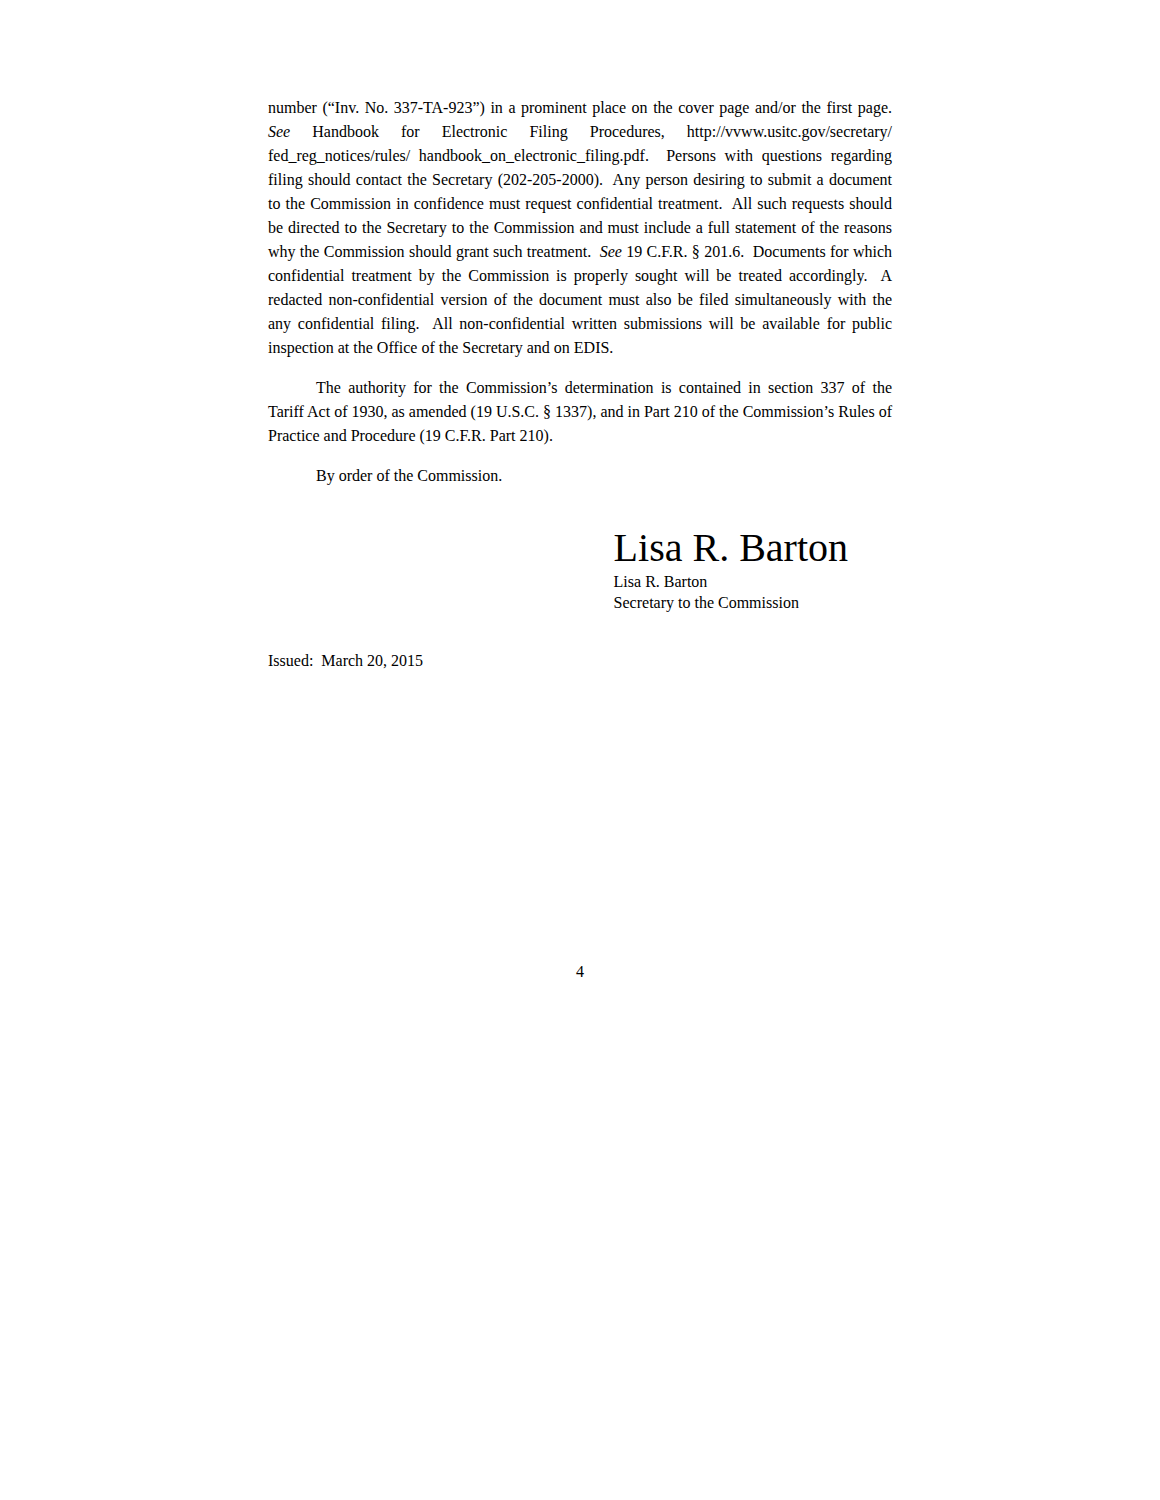number (“Inv. No. 337-TA-923”) in a prominent place on the cover page and/or the first page. See Handbook for Electronic Filing Procedures, http://vvww.usitc.gov/secretary/ fed_reg_notices/rules/ handbook_on_electronic_filing.pdf. Persons with questions regarding filing should contact the Secretary (202-205-2000). Any person desiring to submit a document to the Commission in confidence must request confidential treatment. All such requests should be directed to the Secretary to the Commission and must include a full statement of the reasons why the Commission should grant such treatment. See 19 C.F.R. § 201.6. Documents for which confidential treatment by the Commission is properly sought will be treated accordingly. A redacted non-confidential version of the document must also be filed simultaneously with the any confidential filing. All non-confidential written submissions will be available for public inspection at the Office of the Secretary and on EDIS.
The authority for the Commission’s determination is contained in section 337 of the Tariff Act of 1930, as amended (19 U.S.C. § 1337), and in Part 210 of the Commission’s Rules of Practice and Procedure (19 C.F.R. Part 210).
By order of the Commission.
Lisa R. Barton
Lisa R. Barton
Secretary to the Commission
Issued: March 20, 2015
4